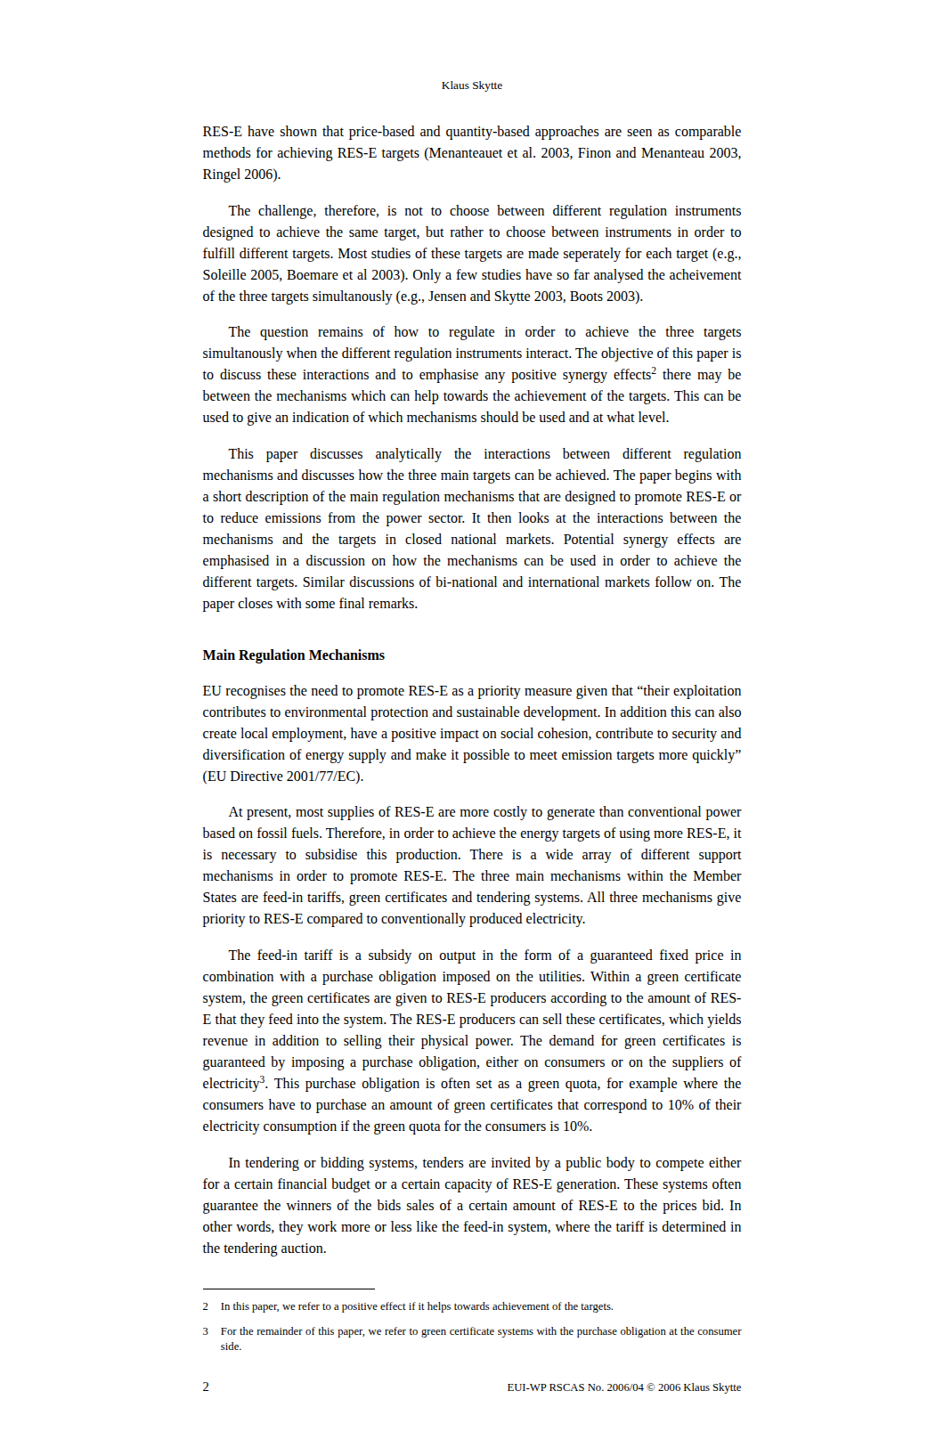Klaus Skytte
RES-E have shown that price-based and quantity-based approaches are seen as comparable methods for achieving RES-E targets (Menanteauet et al. 2003, Finon and Menanteau 2003, Ringel 2006).
The challenge, therefore, is not to choose between different regulation instruments designed to achieve the same target, but rather to choose between instruments in order to fulfill different targets. Most studies of these targets are made seperately for each target (e.g., Soleille 2005, Boemare et al 2003). Only a few studies have so far analysed the acheivement of the three targets simultanously (e.g., Jensen and Skytte 2003, Boots 2003).
The question remains of how to regulate in order to achieve the three targets simultanously when the different regulation instruments interact. The objective of this paper is to discuss these interactions and to emphasise any positive synergy effects2 there may be between the mechanisms which can help towards the achievement of the targets. This can be used to give an indication of which mechanisms should be used and at what level.
This paper discusses analytically the interactions between different regulation mechanisms and discusses how the three main targets can be achieved. The paper begins with a short description of the main regulation mechanisms that are designed to promote RES-E or to reduce emissions from the power sector. It then looks at the interactions between the mechanisms and the targets in closed national markets. Potential synergy effects are emphasised in a discussion on how the mechanisms can be used in order to achieve the different targets. Similar discussions of bi-national and international markets follow on. The paper closes with some final remarks.
Main Regulation Mechanisms
EU recognises the need to promote RES-E as a priority measure given that “their exploitation contributes to environmental protection and sustainable development. In addition this can also create local employment, have a positive impact on social cohesion, contribute to security and diversification of energy supply and make it possible to meet emission targets more quickly” (EU Directive 2001/77/EC).
At present, most supplies of RES-E are more costly to generate than conventional power based on fossil fuels. Therefore, in order to achieve the energy targets of using more RES-E, it is necessary to subsidise this production. There is a wide array of different support mechanisms in order to promote RES-E. The three main mechanisms within the Member States are feed-in tariffs, green certificates and tendering systems. All three mechanisms give priority to RES-E compared to conventionally produced electricity.
The feed-in tariff is a subsidy on output in the form of a guaranteed fixed price in combination with a purchase obligation imposed on the utilities. Within a green certificate system, the green certificates are given to RES-E producers according to the amount of RES-E that they feed into the system. The RES-E producers can sell these certificates, which yields revenue in addition to selling their physical power. The demand for green certificates is guaranteed by imposing a purchase obligation, either on consumers or on the suppliers of electricity3. This purchase obligation is often set as a green quota, for example where the consumers have to purchase an amount of green certificates that correspond to 10% of their electricity consumption if the green quota for the consumers is 10%.
In tendering or bidding systems, tenders are invited by a public body to compete either for a certain financial budget or a certain capacity of RES-E generation. These systems often guarantee the winners of the bids sales of a certain amount of RES-E to the prices bid. In other words, they work more or less like the feed-in system, where the tariff is determined in the tendering auction.
2
In this paper, we refer to a positive effect if it helps towards achievement of the targets.
3
For the remainder of this paper, we refer to green certificate systems with the purchase obligation at the consumer side.
2
EUI-WP RSCAS No. 2006/04 © 2006 Klaus Skytte